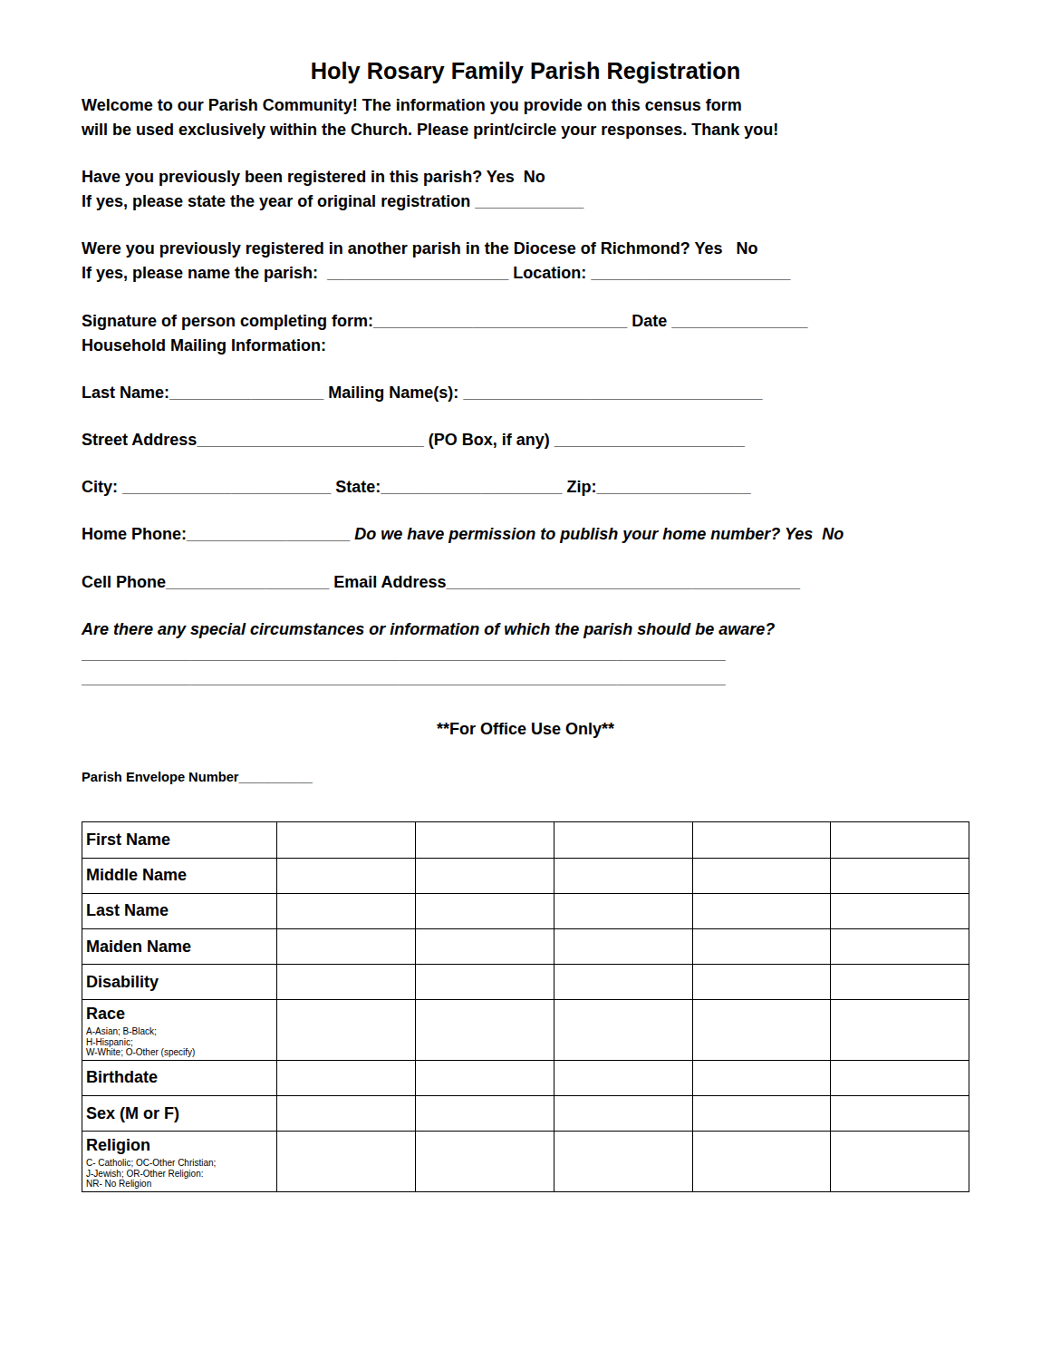Holy Rosary Family Parish Registration
Welcome to our Parish Community! The information you provide on this census form
will be used exclusively within the Church. Please print/circle your responses. Thank you!
Have you previously been registered in this parish? Yes No
If yes, please state the year of original registration ____________
Were you previously registered in another parish in the Diocese of Richmond? Yes No
If yes, please name the parish: ____________________ Location: ______________________
Signature of person completing form:____________________________ Date _______________
Household Mailing Information:
Last Name:_________________ Mailing Name(s): _________________________________
Street Address_________________________ (PO Box, if any) _____________________
City: _______________________ State:____________________ Zip:_________________
Home Phone:__________________ Do we have permission to publish your home number? Yes No
Cell Phone__________________ Email Address_______________________________________
Are there any special circumstances or information of which the parish should be aware?
_______________________________________________________________________
_______________________________________________________________________
**For Office Use Only**
Parish Envelope Number__________
| First Name | | | | | |
| Middle Name | | | | | |
| Last Name | | | | | |
| Maiden Name | | | | | |
| Disability | | | | | |
| Race A-Asian; B-Black; H-Hispanic; W-White; O-Other (specify) | | | | | |
| Birthdate | | | | | |
| Sex (M or F) | | | | | |
| Religion C- Catholic; OC-Other Christian; J-Jewish; OR-Other Religion: NR- No Religion | | | | | |